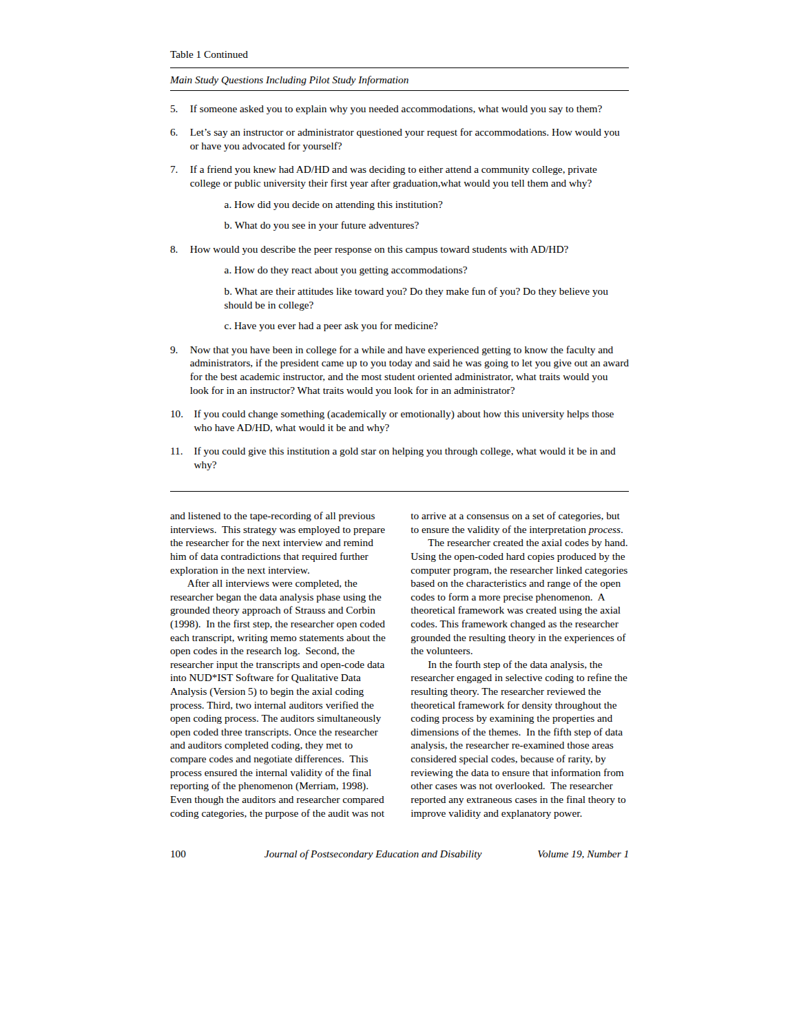Table 1 Continued
Main Study Questions Including Pilot Study Information
5. If someone asked you to explain why you needed accommodations, what would you say to them?
6. Let’s say an instructor or administrator questioned your request for accommodations. How would you or have you advocated for yourself?
7. If a friend you knew had AD/HD and was deciding to either attend a community college, private college or public university their first year after graduation,what would you tell them and why?
a. How did you decide on attending this institution?
b. What do you see in your future adventures?
8. How would you describe the peer response on this campus toward students with AD/HD?
a. How do they react about you getting accommodations?
b. What are their attitudes like toward you? Do they make fun of you? Do they believe you should be in college?
c. Have you ever had a peer ask you for medicine?
9. Now that you have been in college for a while and have experienced getting to know the faculty and administrators, if the president came up to you today and said he was going to let you give out an award for the best academic instructor, and the most student oriented administrator, what traits would you look for in an instructor? What traits would you look for in an administrator?
10. If you could change something (academically or emotionally) about how this university helps those who have AD/HD, what would it be and why?
11. If you could give this institution a gold star on helping you through college, what would it be in and why?
and listened to the tape-recording of all previous interviews. This strategy was employed to prepare the researcher for the next interview and remind him of data contradictions that required further exploration in the next interview.
After all interviews were completed, the researcher began the data analysis phase using the grounded theory approach of Strauss and Corbin (1998). In the first step, the researcher open coded each transcript, writing memo statements about the open codes in the research log. Second, the researcher input the transcripts and open-code data into NUD*IST Software for Qualitative Data Analysis (Version 5) to begin the axial coding process. Third, two internal auditors verified the open coding process. The auditors simultaneously open coded three transcripts. Once the researcher and auditors completed coding, they met to compare codes and negotiate differences. This process ensured the internal validity of the final reporting of the phenomenon (Merriam, 1998). Even though the auditors and researcher compared coding categories, the purpose of the audit was not to arrive at a consensus on a set of categories, but to ensure the validity of the interpretation process.
The researcher created the axial codes by hand. Using the open-coded hard copies produced by the computer program, the researcher linked categories based on the characteristics and range of the open codes to form a more precise phenomenon. A theoretical framework was created using the axial codes. This framework changed as the researcher grounded the resulting theory in the experiences of the volunteers.
In the fourth step of the data analysis, the researcher engaged in selective coding to refine the resulting theory. The researcher reviewed the theoretical framework for density throughout the coding process by examining the properties and dimensions of the themes. In the fifth step of data analysis, the researcher re-examined those areas considered special codes, because of rarity, by reviewing the data to ensure that information from other cases was not overlooked. The researcher reported any extraneous cases in the final theory to improve validity and explanatory power.
100
Journal of Postsecondary Education and Disability
Volume 19, Number 1